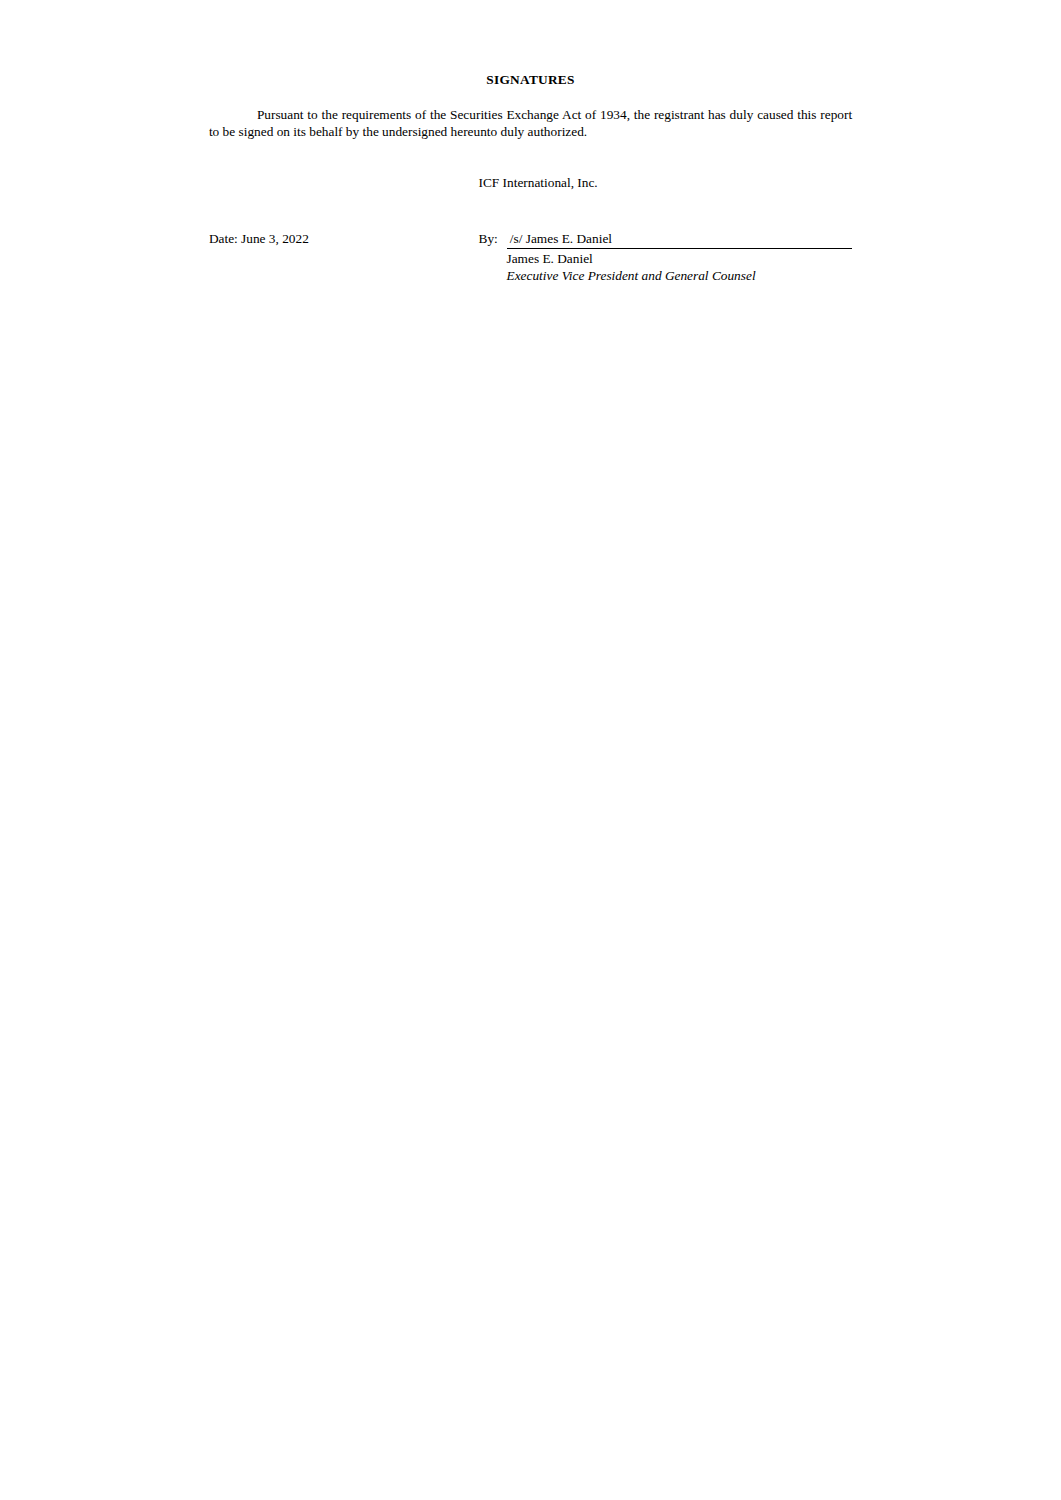SIGNATURES
Pursuant to the requirements of the Securities Exchange Act of 1934, the registrant has duly caused this report to be signed on its behalf by the undersigned hereunto duly authorized.
| | ICF International, Inc. |
| Date: June 3, 2022 | By: /s/ James E. Daniel James E. Daniel Executive Vice President and General Counsel |